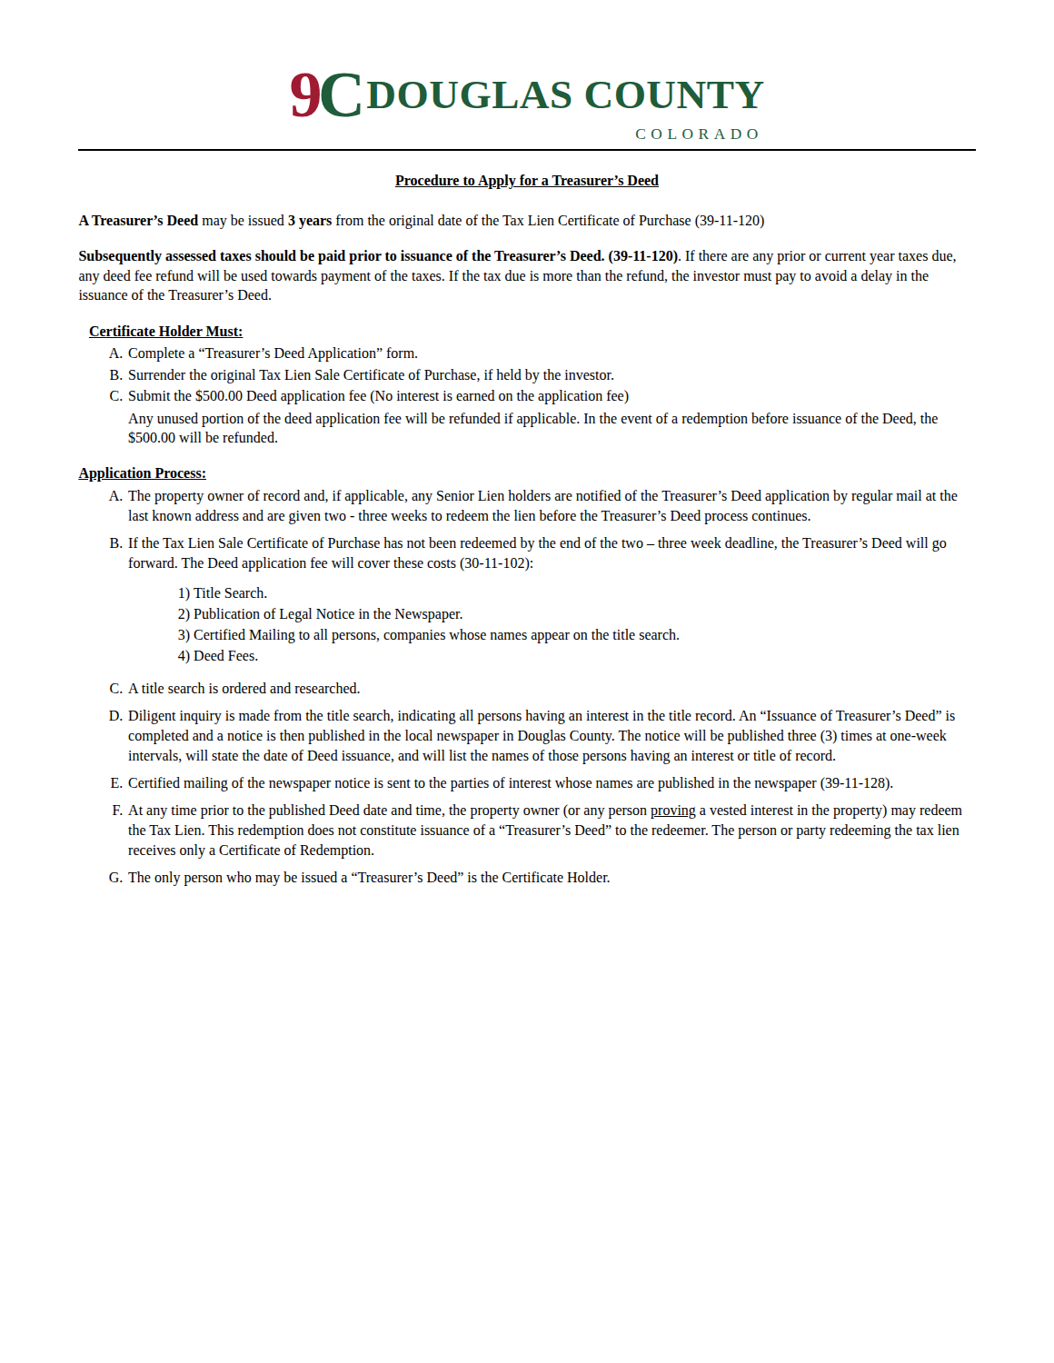9 C DOUGLAS COUNTY
COLORADO
Procedure to Apply for a Treasurer’s Deed
A Treasurer’s Deed may be issued 3 years from the original date of the Tax Lien Certificate of Purchase (39-11-120)
Subsequently assessed taxes should be paid prior to issuance of the Treasurer’s Deed. (39-11-120). If there are any prior or current year taxes due, any deed fee refund will be used towards payment of the taxes. If the tax due is more than the refund, the investor must pay to avoid a delay in the issuance of the Treasurer’s Deed.
Certificate Holder Must:
Complete a “Treasurer’s Deed Application” form.
Surrender the original Tax Lien Sale Certificate of Purchase, if held by the investor.
Submit the $500.00 Deed application fee (No interest is earned on the application fee)
Any unused portion of the deed application fee will be refunded if applicable. In the event of a redemption before issuance of the Deed, the $500.00 will be refunded.
Application Process:
The property owner of record and, if applicable, any Senior Lien holders are notified of the Treasurer’s Deed application by regular mail at the last known address and are given two - three weeks to redeem the lien before the Treasurer’s Deed process continues.
If the Tax Lien Sale Certificate of Purchase has not been redeemed by the end of the two – three week deadline, the Treasurer’s Deed will go forward. The Deed application fee will cover these costs (30-11-102):
Title Search.
Publication of Legal Notice in the Newspaper.
Certified Mailing to all persons, companies whose names appear on the title search.
Deed Fees.
A title search is ordered and researched.
Diligent inquiry is made from the title search, indicating all persons having an interest in the title record. An “Issuance of Treasurer’s Deed” is completed and a notice is then published in the local newspaper in Douglas County. The notice will be published three (3) times at one-week intervals, will state the date of Deed issuance, and will list the names of those persons having an interest or title of record.
Certified mailing of the newspaper notice is sent to the parties of interest whose names are published in the newspaper (39-11-128).
At any time prior to the published Deed date and time, the property owner (or any person proving a vested interest in the property) may redeem the Tax Lien. This redemption does not constitute issuance of a “Treasurer’s Deed” to the redeemer. The person or party redeeming the tax lien receives only a Certificate of Redemption.
The only person who may be issued a “Treasurer’s Deed” is the Certificate Holder.